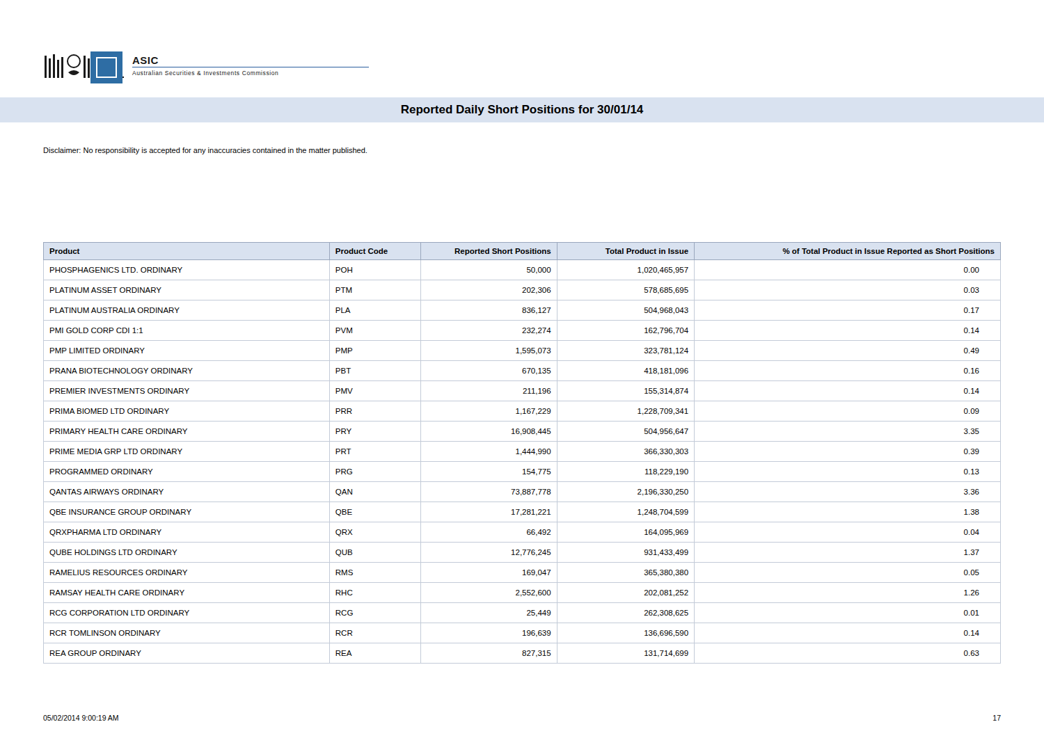ASIC
Australian Securities & Investments Commission
Reported Daily Short Positions for 30/01/14
Disclaimer: No responsibility is accepted for any inaccuracies contained in the matter published.
| Product | Product Code | Reported Short Positions | Total Product in Issue | % of Total Product in Issue Reported as Short Positions |
| --- | --- | --- | --- | --- |
| PHOSPHAGENICS LTD. ORDINARY | POH | 50,000 | 1,020,465,957 | 0.00 |
| PLATINUM ASSET ORDINARY | PTM | 202,306 | 578,685,695 | 0.03 |
| PLATINUM AUSTRALIA ORDINARY | PLA | 836,127 | 504,968,043 | 0.17 |
| PMI GOLD CORP CDI 1:1 | PVM | 232,274 | 162,796,704 | 0.14 |
| PMP LIMITED ORDINARY | PMP | 1,595,073 | 323,781,124 | 0.49 |
| PRANA BIOTECHNOLOGY ORDINARY | PBT | 670,135 | 418,181,096 | 0.16 |
| PREMIER INVESTMENTS ORDINARY | PMV | 211,196 | 155,314,874 | 0.14 |
| PRIMA BIOMED LTD ORDINARY | PRR | 1,167,229 | 1,228,709,341 | 0.09 |
| PRIMARY HEALTH CARE ORDINARY | PRY | 16,908,445 | 504,956,647 | 3.35 |
| PRIME MEDIA GRP LTD ORDINARY | PRT | 1,444,990 | 366,330,303 | 0.39 |
| PROGRAMMED ORDINARY | PRG | 154,775 | 118,229,190 | 0.13 |
| QANTAS AIRWAYS ORDINARY | QAN | 73,887,778 | 2,196,330,250 | 3.36 |
| QBE INSURANCE GROUP ORDINARY | QBE | 17,281,221 | 1,248,704,599 | 1.38 |
| QRXPHARMA LTD ORDINARY | QRX | 66,492 | 164,095,969 | 0.04 |
| QUBE HOLDINGS LTD ORDINARY | QUB | 12,776,245 | 931,433,499 | 1.37 |
| RAMELIUS RESOURCES ORDINARY | RMS | 169,047 | 365,380,380 | 0.05 |
| RAMSAY HEALTH CARE ORDINARY | RHC | 2,552,600 | 202,081,252 | 1.26 |
| RCG CORPORATION LTD ORDINARY | RCG | 25,449 | 262,308,625 | 0.01 |
| RCR TOMLINSON ORDINARY | RCR | 196,639 | 136,696,590 | 0.14 |
| REA GROUP ORDINARY | REA | 827,315 | 131,714,699 | 0.63 |
05/02/2014 9:00:19 AM
17